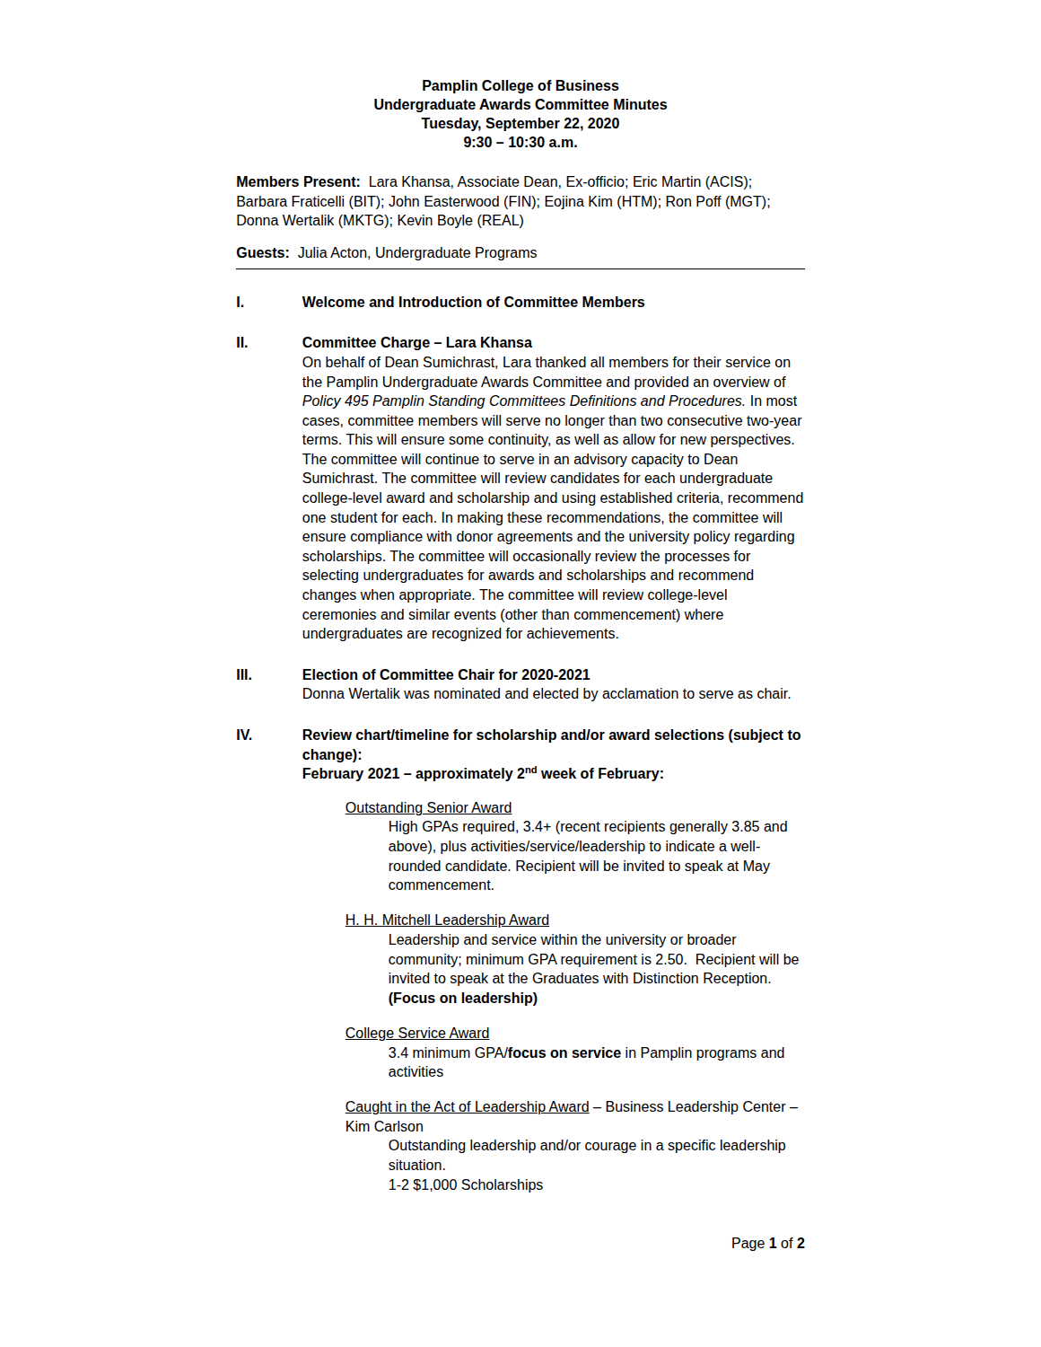Pamplin College of Business
Undergraduate Awards Committee Minutes
Tuesday, September 22, 2020
9:30 – 10:30 a.m.
Members Present: Lara Khansa, Associate Dean, Ex-officio; Eric Martin (ACIS); Barbara Fraticelli (BIT); John Easterwood (FIN); Eojina Kim (HTM); Ron Poff (MGT); Donna Wertalik (MKTG); Kevin Boyle (REAL)
Guests: Julia Acton, Undergraduate Programs
I.
Welcome and Introduction of Committee Members
II.
Committee Charge – Lara Khansa
On behalf of Dean Sumichrast, Lara thanked all members for their service on the Pamplin Undergraduate Awards Committee and provided an overview of Policy 495 Pamplin Standing Committees Definitions and Procedures. In most cases, committee members will serve no longer than two consecutive two-year terms. This will ensure some continuity, as well as allow for new perspectives. The committee will continue to serve in an advisory capacity to Dean Sumichrast. The committee will review candidates for each undergraduate college-level award and scholarship and using established criteria, recommend one student for each. In making these recommendations, the committee will ensure compliance with donor agreements and the university policy regarding scholarships. The committee will occasionally review the processes for selecting undergraduates for awards and scholarships and recommend changes when appropriate. The committee will review college-level ceremonies and similar events (other than commencement) where undergraduates are recognized for achievements.
III.
Election of Committee Chair for 2020-2021
Donna Wertalik was nominated and elected by acclamation to serve as chair.
IV.
Review chart/timeline for scholarship and/or award selections (subject to change):
February 2021 – approximately 2nd week of February:
Outstanding Senior Award
High GPAs required, 3.4+ (recent recipients generally 3.85 and above), plus activities/service/leadership to indicate a well-rounded candidate. Recipient will be invited to speak at May commencement.
H. H. Mitchell Leadership Award
Leadership and service within the university or broader community; minimum GPA requirement is 2.50. Recipient will be invited to speak at the Graduates with Distinction Reception. (Focus on leadership)
College Service Award
3.4 minimum GPA/focus on service in Pamplin programs and activities
Caught in the Act of Leadership Award – Business Leadership Center – Kim Carlson
Outstanding leadership and/or courage in a specific leadership situation.
1-2 $1,000 Scholarships
Page 1 of 2